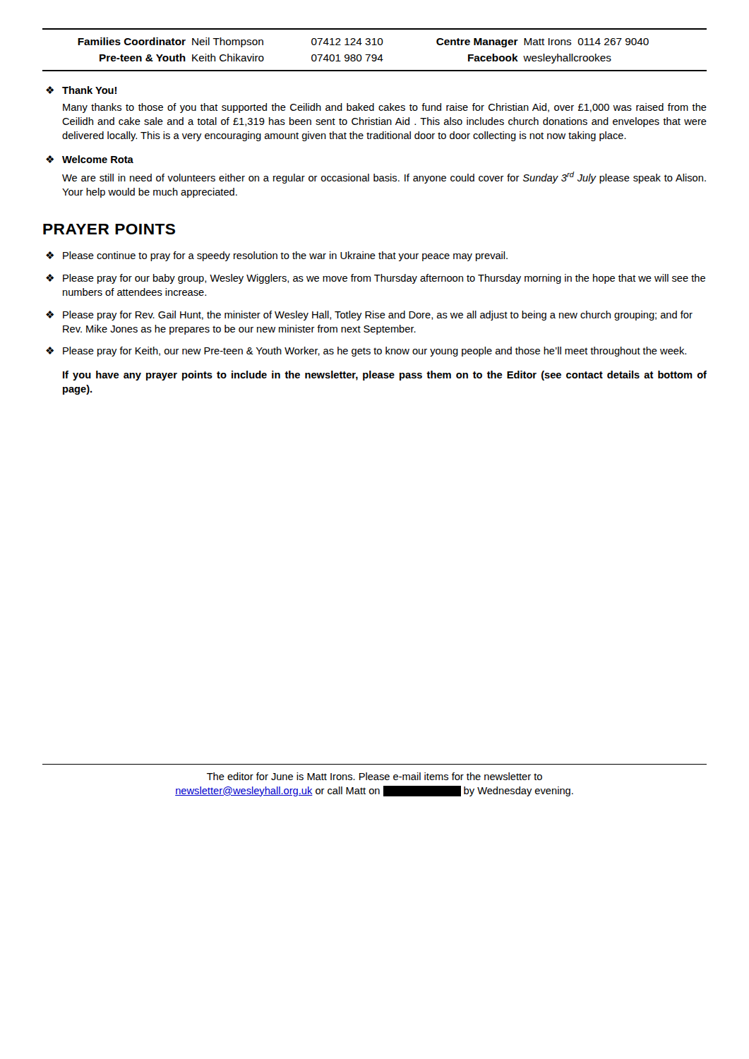| Families Coordinator | Neil Thompson | 07412 124 310 | Centre Manager | Matt Irons 0114 267 9040 |
| Pre-teen & Youth | Keith Chikaviro | 07401 980 794 | Facebook | wesleyhallcrookes |
Thank You!
Many thanks to those of you that supported the Ceilidh and baked cakes to fund raise for Christian Aid, over £1,000 was raised from the Ceilidh and cake sale and a total of £1,319 has been sent to Christian Aid . This also includes church donations and envelopes that were delivered locally. This is a very encouraging amount given that the traditional door to door collecting is not now taking place.
Welcome Rota
We are still in need of volunteers either on a regular or occasional basis. If anyone could cover for Sunday 3rd July please speak to Alison. Your help would be much appreciated.
PRAYER POINTS
Please continue to pray for a speedy resolution to the war in Ukraine that your peace may prevail.
Please pray for our baby group, Wesley Wigglers, as we move from Thursday afternoon to Thursday morning in the hope that we will see the numbers of attendees increase.
Please pray for Rev. Gail Hunt, the minister of Wesley Hall, Totley Rise and Dore, as we all adjust to being a new church grouping; and for Rev. Mike Jones as he prepares to be our new minister from next September.
Please pray for Keith, our new Pre-teen & Youth Worker, as he gets to know our young people and those he’ll meet throughout the week.
If you have any prayer points to include in the newsletter, please pass them on to the Editor (see contact details at bottom of page).
The editor for June is Matt Irons. Please e-mail items for the newsletter to
newsletter@wesleyhall.org.uk or call Matt on by Wednesday evening.